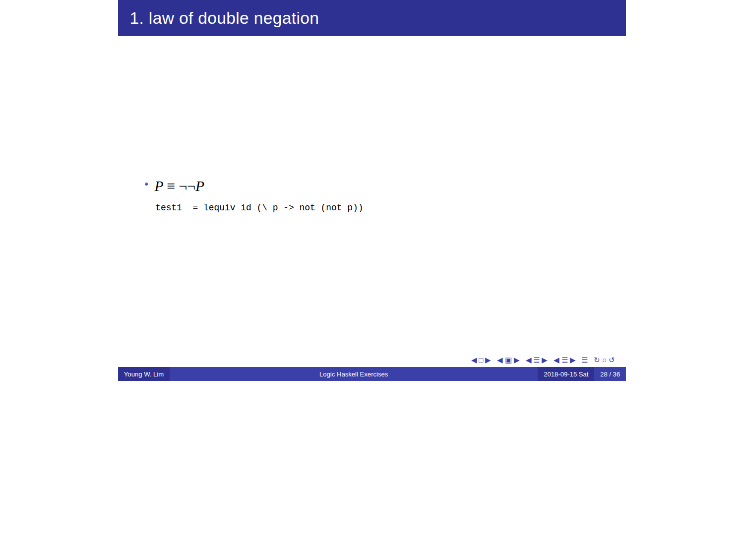1. law of double negation
P ≡ ¬¬P
test1  = lequiv id (\ p -> not (not p))
◀□▶ ◀▣▶ ◀☰▶ ◀☰▶ ☰ ↻○↺
Young W. Lim
Logic Haskell Exercises
2018-09-15 Sat
28 / 36